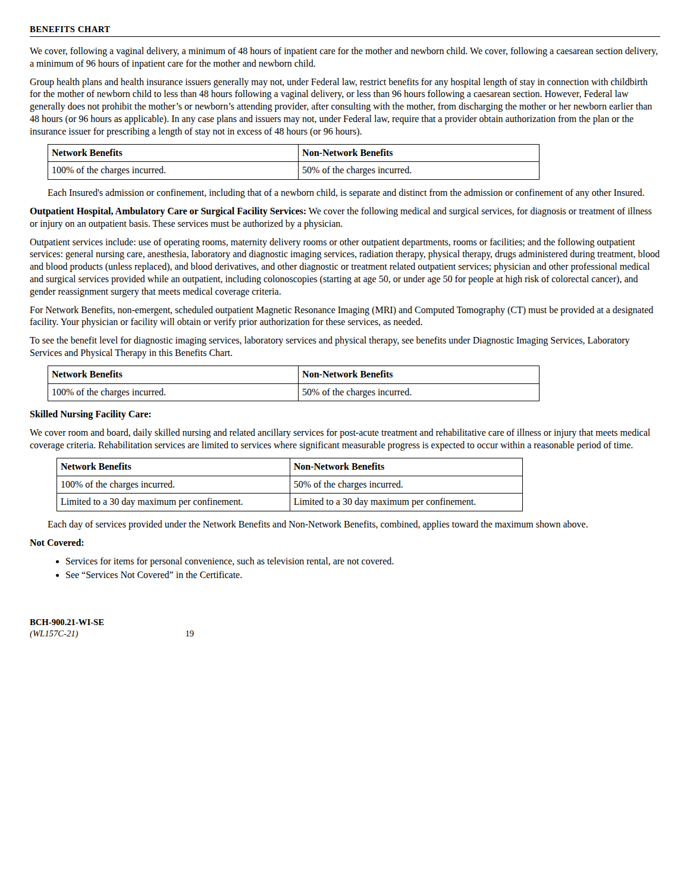BENEFITS CHART
We cover, following a vaginal delivery, a minimum of 48 hours of inpatient care for the mother and newborn child. We cover, following a caesarean section delivery, a minimum of 96 hours of inpatient care for the mother and newborn child.
Group health plans and health insurance issuers generally may not, under Federal law, restrict benefits for any hospital length of stay in connection with childbirth for the mother of newborn child to less than 48 hours following a vaginal delivery, or less than 96 hours following a caesarean section. However, Federal law generally does not prohibit the mother’s or newborn’s attending provider, after consulting with the mother, from discharging the mother or her newborn earlier than 48 hours (or 96 hours as applicable). In any case plans and issuers may not, under Federal law, require that a provider obtain authorization from the plan or the insurance issuer for prescribing a length of stay not in excess of 48 hours (or 96 hours).
| Network Benefits | Non-Network Benefits |
| --- | --- |
| 100% of the charges incurred. | 50% of the charges incurred. |
Each Insured's admission or confinement, including that of a newborn child, is separate and distinct from the admission or confinement of any other Insured.
Outpatient Hospital, Ambulatory Care or Surgical Facility Services: We cover the following medical and surgical services, for diagnosis or treatment of illness or injury on an outpatient basis. These services must be authorized by a physician.
Outpatient services include: use of operating rooms, maternity delivery rooms or other outpatient departments, rooms or facilities; and the following outpatient services: general nursing care, anesthesia, laboratory and diagnostic imaging services, radiation therapy, physical therapy, drugs administered during treatment, blood and blood products (unless replaced), and blood derivatives, and other diagnostic or treatment related outpatient services; physician and other professional medical and surgical services provided while an outpatient, including colonoscopies (starting at age 50, or under age 50 for people at high risk of colorectal cancer), and gender reassignment surgery that meets medical coverage criteria.
For Network Benefits, non-emergent, scheduled outpatient Magnetic Resonance Imaging (MRI) and Computed Tomography (CT) must be provided at a designated facility. Your physician or facility will obtain or verify prior authorization for these services, as needed.
To see the benefit level for diagnostic imaging services, laboratory services and physical therapy, see benefits under Diagnostic Imaging Services, Laboratory Services and Physical Therapy in this Benefits Chart.
| Network Benefits | Non-Network Benefits |
| --- | --- |
| 100% of the charges incurred. | 50% of the charges incurred. |
Skilled Nursing Facility Care:
We cover room and board, daily skilled nursing and related ancillary services for post-acute treatment and rehabilitative care of illness or injury that meets medical coverage criteria. Rehabilitation services are limited to services where significant measurable progress is expected to occur within a reasonable period of time.
| Network Benefits | Non-Network Benefits |
| --- | --- |
| 100% of the charges incurred. | 50% of the charges incurred. |
| Limited to a 30 day maximum per confinement. | Limited to a 30 day maximum per confinement. |
Each day of services provided under the Network Benefits and Non-Network Benefits, combined, applies toward the maximum shown above.
Not Covered:
Services for items for personal convenience, such as television rental, are not covered.
See “Services Not Covered” in the Certificate.
BCH-900.21-WI-SE
(WL157C-21)
19